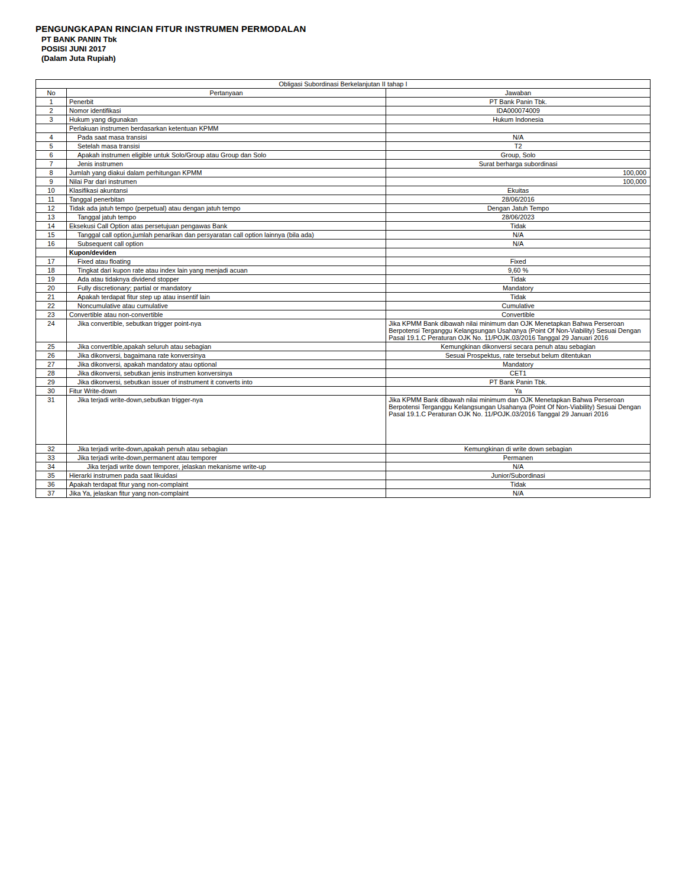PENGUNGKAPAN RINCIAN FITUR INSTRUMEN PERMODALAN
PT BANK PANIN Tbk
POSISI JUNI 2017
(Dalam Juta Rupiah)
| Obligasi Subordinasi Berkelanjutan II tahap I |
| No | Pertanyaan | Jawaban |
| 1 | Penerbit | PT Bank Panin Tbk. |
| 2 | Nomor identifikasi | IDA000074009 |
| 3 | Hukum yang digunakan | Hukum Indonesia |
| | Perlakuan instrumen berdasarkan ketentuan KPMM | |
| 4 | Pada saat masa transisi | N/A |
| 5 | Setelah masa transisi | T2 |
| 6 | Apakah instrumen eligible untuk Solo/Group atau Group dan Solo | Group, Solo |
| 7 | Jenis instrumen | Surat berharga subordinasi |
| 8 | Jumlah yang diakui dalam perhitungan KPMM | 100,000 |
| 9 | Nilai Par dari instrumen | 100,000 |
| 10 | Klasifikasi akuntansi | Ekuitas |
| 11 | Tanggal penerbitan | 28/06/2016 |
| 12 | Tidak ada jatuh tempo (perpetual) atau dengan jatuh tempo | Dengan Jatuh Tempo |
| 13 | Tanggal jatuh tempo | 28/06/2023 |
| 14 | Eksekusi Call Option atas persetujuan pengawas Bank | Tidak |
| 15 | Tanggal call option,jumlah penarikan dan persyaratan call option lainnya (bila ada) | N/A |
| 16 | Subsequent call option | N/A |
| | Kupon/deviden | |
| 17 | Fixed atau floating | Fixed |
| 18 | Tingkat dari kupon rate atau index lain yang menjadi acuan | 9,60 % |
| 19 | Ada atau tidaknya dividend stopper | Tidak |
| 20 | Fully discretionary; partial or mandatory | Mandatory |
| 21 | Apakah terdapat fitur step up atau insentif lain | Tidak |
| 22 | Noncumulative atau cumulative | Cumulative |
| 23 | Convertible atau non-convertible | Convertible |
| 24 | Jika convertible, sebutkan trigger point-nya | Jika KPMM Bank dibawah nilai minimum dan OJK Menetapkan Bahwa Perseroan Berpotensi Terganggu Kelangsungan Usahanya (Point Of Non-Viability) Sesuai Dengan Pasal 19.1.C Peraturan OJK No. 11/POJK.03/2016 Tanggal 29 Januari 2016 |
| 25 | Jika convertible,apakah seluruh atau sebagian | Kemungkinan dikonversi secara penuh atau sebagian |
| 26 | Jika dikonversi, bagaimana rate konversinya | Sesuai Prospektus, rate tersebut belum ditentukan |
| 27 | Jika dikonversi, apakah mandatory atau optional | Mandatory |
| 28 | Jika dikonversi, sebutkan jenis instrumen konversinya | CET1 |
| 29 | Jika dikonversi, sebutkan issuer of instrument it converts into | PT Bank Panin Tbk. |
| 30 | Fitur Write-down | Ya |
| 31 | Jika terjadi write-down,sebutkan trigger-nya | Jika KPMM Bank dibawah nilai minimum dan OJK Menetapkan Bahwa Perseroan Berpotensi Terganggu Kelangsungan Usahanya (Point Of Non-Viability) Sesuai Dengan Pasal 19.1.C Peraturan OJK No. 11/POJK.03/2016 Tanggal 29 Januari 2016 |
| 32 | Jika terjadi write-down,apakah penuh atau sebagian | Kemungkinan di write down sebagian |
| 33 | Jika terjadi write-down,permanent atau temporer | Permanen |
| 34 | Jika terjadi write down temporer, jelaskan mekanisme write-up | N/A |
| 35 | Hierarki instrumen pada saat likuidasi | Junior/Subordinasi |
| 36 | Apakah terdapat fitur yang non-complaint | Tidak |
| 37 | Jika Ya, jelaskan fitur yang non-complaint | N/A |